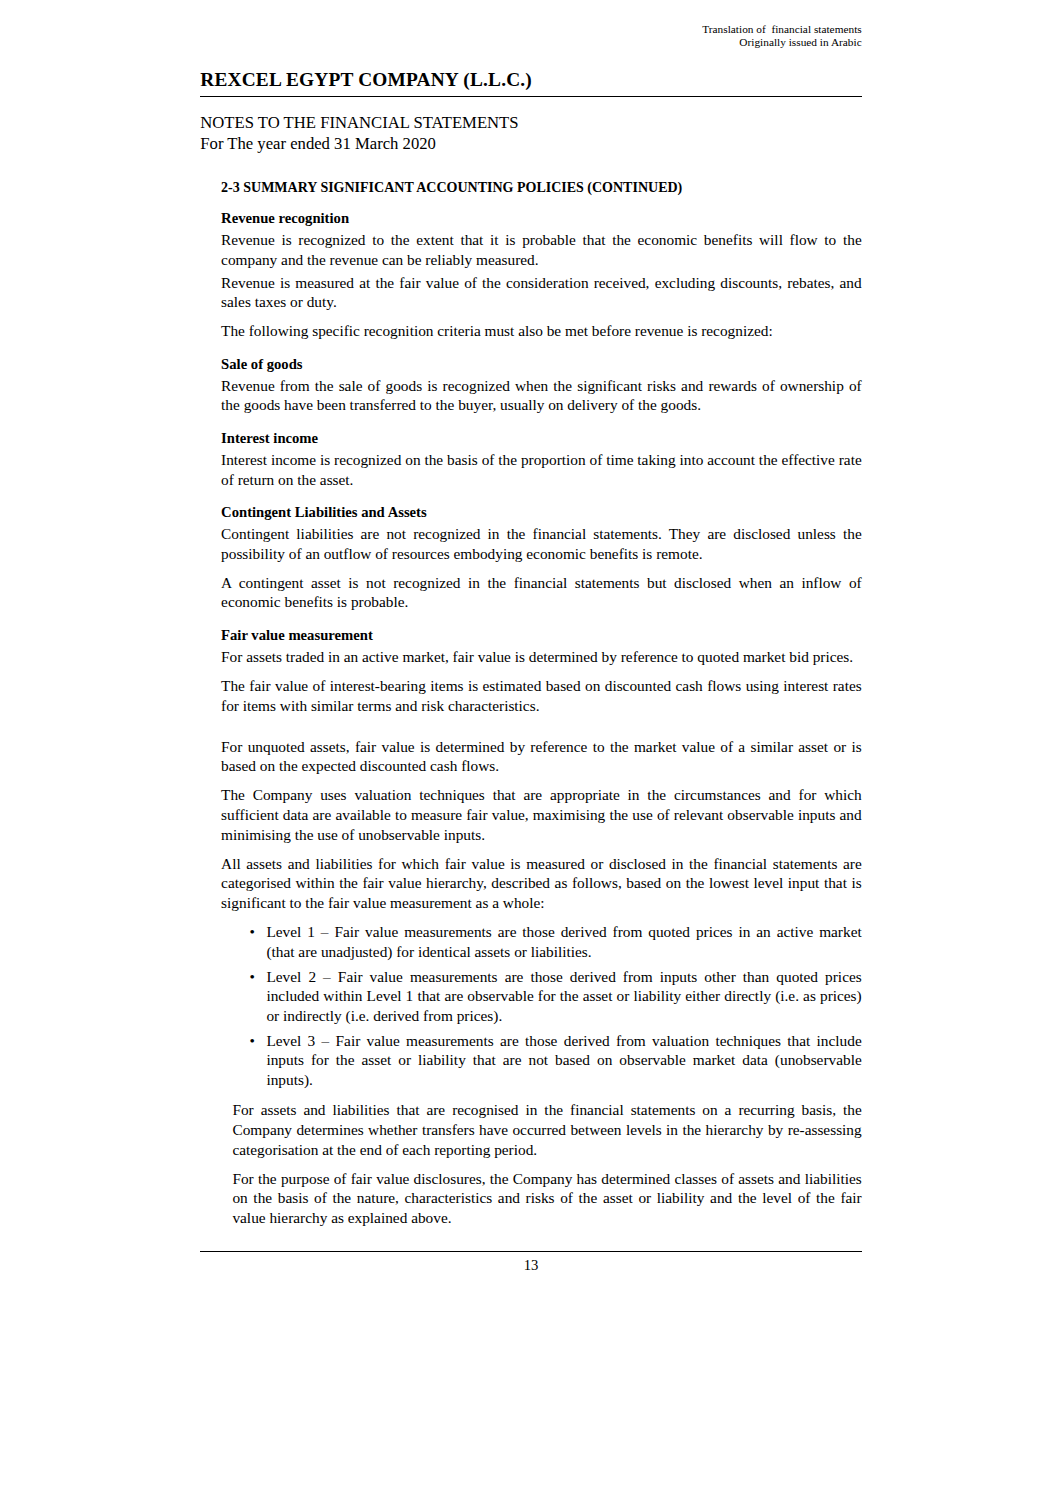Translation of financial statements
Originally issued in Arabic
REXCEL EGYPT COMPANY (L.L.C.)
NOTES TO THE FINANCIAL STATEMENTS For The year ended 31 March 2020
2-3 SUMMARY SIGNIFICANT ACCOUNTING POLICIES (CONTINUED)
Revenue recognition
Revenue is recognized to the extent that it is probable that the economic benefits will flow to the company and the revenue can be reliably measured.
Revenue is measured at the fair value of the consideration received, excluding discounts, rebates, and sales taxes or duty.
The following specific recognition criteria must also be met before revenue is recognized:
Sale of goods
Revenue from the sale of goods is recognized when the significant risks and rewards of ownership of the goods have been transferred to the buyer, usually on delivery of the goods.
Interest income
Interest income is recognized on the basis of the proportion of time taking into account the effective rate of return on the asset.
Contingent Liabilities and Assets
Contingent liabilities are not recognized in the financial statements. They are disclosed unless the possibility of an outflow of resources embodying economic benefits is remote.
A contingent asset is not recognized in the financial statements but disclosed when an inflow of economic benefits is probable.
Fair value measurement
For assets traded in an active market, fair value is determined by reference to quoted market bid prices.
The fair value of interest-bearing items is estimated based on discounted cash flows using interest rates for items with similar terms and risk characteristics.
For unquoted assets, fair value is determined by reference to the market value of a similar asset or is based on the expected discounted cash flows.
The Company uses valuation techniques that are appropriate in the circumstances and for which sufficient data are available to measure fair value, maximising the use of relevant observable inputs and minimising the use of unobservable inputs.
All assets and liabilities for which fair value is measured or disclosed in the financial statements are categorised within the fair value hierarchy, described as follows, based on the lowest level input that is significant to the fair value measurement as a whole:
Level 1 – Fair value measurements are those derived from quoted prices in an active market (that are unadjusted) for identical assets or liabilities.
Level 2 – Fair value measurements are those derived from inputs other than quoted prices included within Level 1 that are observable for the asset or liability either directly (i.e. as prices) or indirectly (i.e. derived from prices).
Level 3 – Fair value measurements are those derived from valuation techniques that include inputs for the asset or liability that are not based on observable market data (unobservable inputs).
For assets and liabilities that are recognised in the financial statements on a recurring basis, the Company determines whether transfers have occurred between levels in the hierarchy by re-assessing categorisation at the end of each reporting period.
For the purpose of fair value disclosures, the Company has determined classes of assets and liabilities on the basis of the nature, characteristics and risks of the asset or liability and the level of the fair value hierarchy as explained above.
13